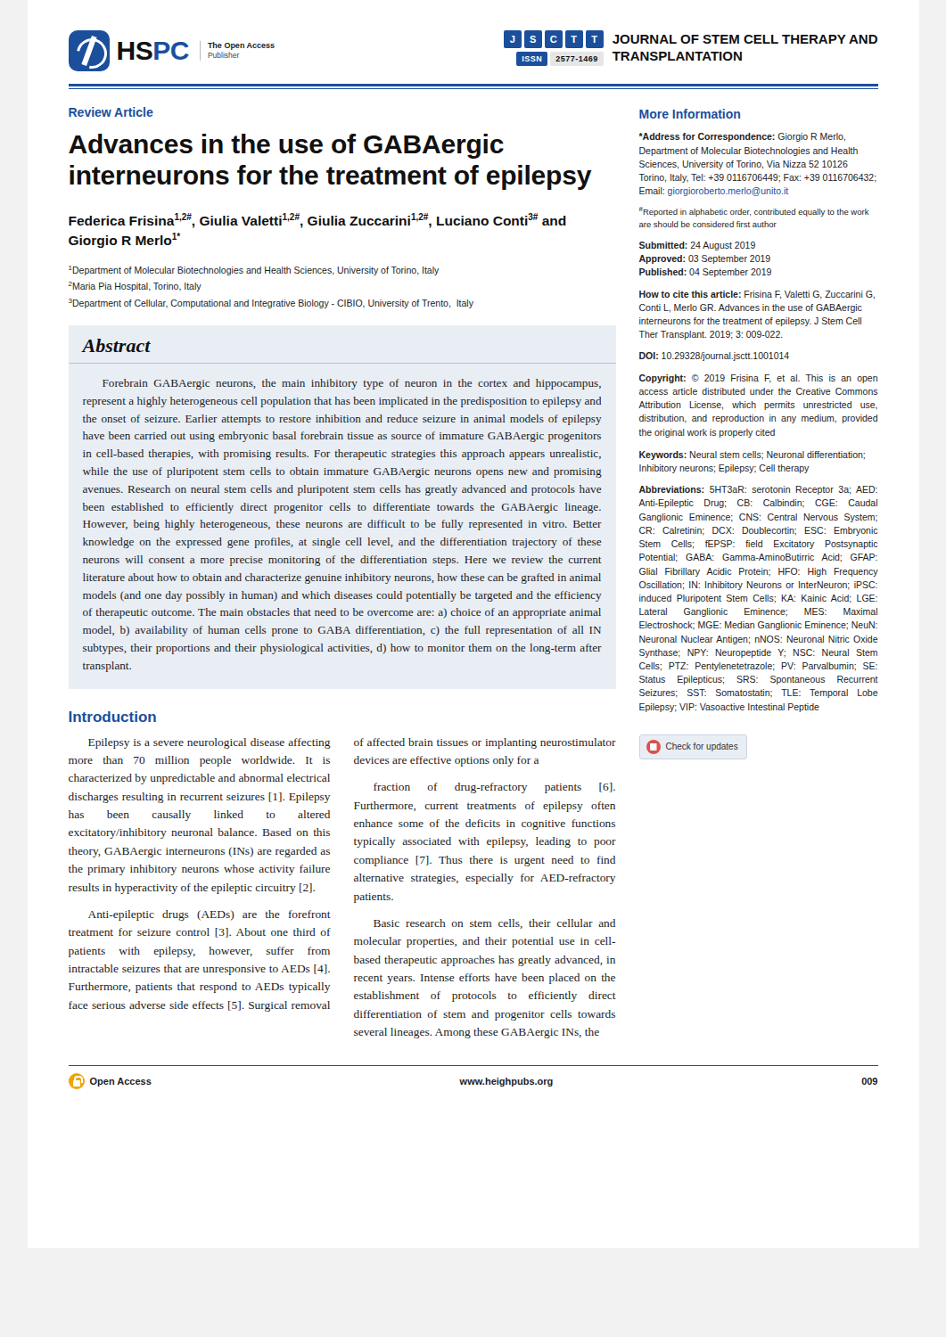HSPC
The Open Access Publisher
JSCTT
ISSN 2577-1469
JOURNAL OF STEM CELL THERAPY AND
TRANSPLANTATION
Review Article
Advances in the use of GABAergic interneurons for the treatment of epilepsy
Federica Frisina1,2#, Giulia Valetti1,2#, Giulia Zuccarini1,2#, Luciano Conti3# and Giorgio R Merlo1*
1Department of Molecular Biotechnologies and Health Sciences, University of Torino, Italy
2Maria Pia Hospital, Torino, Italy
3Department of Cellular, Computational and Integrative Biology - CIBIO, University of Trento, Italy
Abstract
Forebrain GABAergic neurons, the main inhibitory type of neuron in the cortex and hippocampus, represent a highly heterogeneous cell population that has been implicated in the predisposition to epilepsy and the onset of seizure. Earlier attempts to restore inhibition and reduce seizure in animal models of epilepsy have been carried out using embryonic basal forebrain tissue as source of immature GABAergic progenitors in cell-based therapies, with promising results. For therapeutic strategies this approach appears unrealistic, while the use of pluripotent stem cells to obtain immature GABAergic neurons opens new and promising avenues. Research on neural stem cells and pluripotent stem cells has greatly advanced and protocols have been established to efficiently direct progenitor cells to differentiate towards the GABAergic lineage. However, being highly heterogeneous, these neurons are difficult to be fully represented in vitro. Better knowledge on the expressed gene profiles, at single cell level, and the differentiation trajectory of these neurons will consent a more precise monitoring of the differentiation steps. Here we review the current literature about how to obtain and characterize genuine inhibitory neurons, how these can be grafted in animal models (and one day possibly in human) and which diseases could potentially be targeted and the efficiency of therapeutic outcome. The main obstacles that need to be overcome are: a) choice of an appropriate animal model, b) availability of human cells prone to GABA differentiation, c) the full representation of all IN subtypes, their proportions and their physiological activities, d) how to monitor them on the long-term after transplant.
Introduction
Epilepsy is a severe neurological disease affecting more than 70 million people worldwide. It is characterized by unpredictable and abnormal electrical discharges resulting in recurrent seizures [1]. Epilepsy has been causally linked to altered excitatory/inhibitory neuronal balance. Based on this theory, GABAergic interneurons (INs) are regarded as the primary inhibitory neurons whose activity failure results in hyperactivity of the epileptic circuitry [2].
Anti-epileptic drugs (AEDs) are the forefront treatment for seizure control [3]. About one third of patients with epilepsy, however, suffer from intractable seizures that are unresponsive to AEDs [4]. Furthermore, patients that respond to AEDs typically face serious adverse side effects [5]. Surgical removal of affected brain tissues or implanting neurostimulator devices are effective options only for a
fraction of drug-refractory patients [6]. Furthermore, current treatments of epilepsy often enhance some of the deficits in cognitive functions typically associated with epilepsy, leading to poor compliance [7]. Thus there is urgent need to find alternative strategies, especially for AED-refractory patients.
Basic research on stem cells, their cellular and molecular properties, and their potential use in cell-based therapeutic approaches has greatly advanced, in recent years. Intense efforts have been placed on the establishment of protocols to efficiently direct differentiation of stem and progenitor cells towards several lineages. Among these GABAergic INs, the
More Information
*Address for Correspondence: Giorgio R Merlo, Department of Molecular Biotechnologies and Health Sciences, University of Torino, Via Nizza 52 10126 Torino, Italy, Tel: +39 0116706449; Fax: +39 0116706432;
Email: giorgioroberto.merlo@unito.it
#Reported in alphabetic order, contributed equally to the work are should be considered first author
Submitted: 24 August 2019
Approved: 03 September 2019
Published: 04 September 2019
How to cite this article: Frisina F, Valetti G, Zuccarini G, Conti L, Merlo GR. Advances in the use of GABAergic interneurons for the treatment of epilepsy. J Stem Cell Ther Transplant. 2019; 3: 009-022.
DOI: 10.29328/journal.jsctt.1001014
Copyright: © 2019 Frisina F, et al. This is an open access article distributed under the Creative Commons Attribution License, which permits unrestricted use, distribution, and reproduction in any medium, provided the original work is properly cited
Keywords: Neural stem cells; Neuronal differentiation; Inhibitory neurons; Epilepsy; Cell therapy
Abbreviations: 5HT3aR: serotonin Receptor 3a; AED: Anti-Epileptic Drug; CB: Calbindin; CGE: Caudal Ganglionic Eminence; CNS: Central Nervous System; CR: Calretinin; DCX: Doublecortin; ESC: Embryonic Stem Cells; fEPSP: field Excitatory Postsynaptic Potential; GABA: Gamma-AminoButirric Acid; GFAP: Glial Fibrillary Acidic Protein; HFO: High Frequency Oscillation; IN: Inhibitory Neurons or InterNeuron; iPSC: induced Pluripotent Stem Cells; KA: Kainic Acid; LGE: Lateral Ganglionic Eminence; MES: Maximal Electroshock; MGE: Median Ganglionic Eminence; NeuN: Neuronal Nuclear Antigen; nNOS: Neuronal Nitric Oxide Synthase; NPY: Neuropeptide Y; NSC: Neural Stem Cells; PTZ: Pentylenetetrazole; PV: Parvalbumin; SE: Status Epilepticus; SRS: Spontaneous Recurrent Seizures; SST: Somatostatin; TLE: Temporal Lobe Epilepsy; VIP: Vasoactive Intestinal Peptide
Check for updates
Open Access
www.heighpubs.org
009